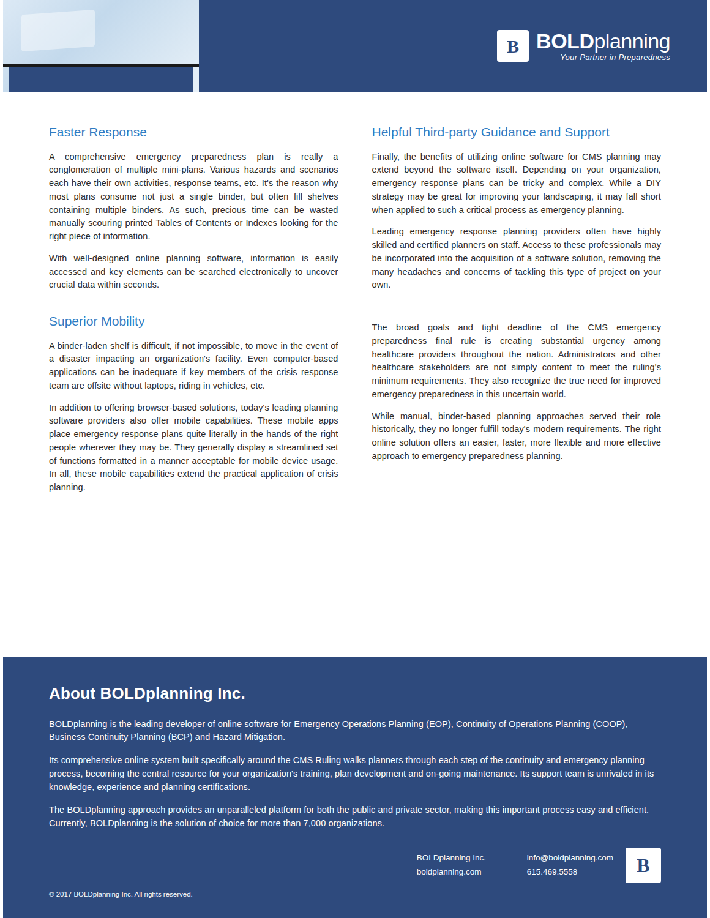B
BOLDplanning
Your Partner in Preparedness
Faster Response
A comprehensive emergency preparedness plan is really a conglomeration of multiple mini-plans. Various hazards and scenarios each have their own activities, response teams, etc. It's the reason why most plans consume not just a single binder, but often fill shelves containing multiple binders. As such, precious time can be wasted manually scouring printed Tables of Contents or Indexes looking for the right piece of information.
With well-designed online planning software, information is easily accessed and key elements can be searched electronically to uncover crucial data within seconds.
Superior Mobility
A binder-laden shelf is difficult, if not impossible, to move in the event of a disaster impacting an organization's facility. Even computer-based applications can be inadequate if key members of the crisis response team are offsite without laptops, riding in vehicles, etc.
In addition to offering browser-based solutions, today's leading planning software providers also offer mobile capabilities. These mobile apps place emergency response plans quite literally in the hands of the right people wherever they may be. They generally display a streamlined set of functions formatted in a manner acceptable for mobile device usage. In all, these mobile capabilities extend the practical application of crisis planning.
Helpful Third-party Guidance and Support
Finally, the benefits of utilizing online software for CMS planning may extend beyond the software itself. Depending on your organization, emergency response plans can be tricky and complex. While a DIY strategy may be great for improving your landscaping, it may fall short when applied to such a critical process as emergency planning.
Leading emergency response planning providers often have highly skilled and certified planners on staff. Access to these professionals may be incorporated into the acquisition of a software solution, removing the many headaches and concerns of tackling this type of project on your own.
The broad goals and tight deadline of the CMS emergency preparedness final rule is creating substantial urgency among healthcare providers throughout the nation. Administrators and other healthcare stakeholders are not simply content to meet the ruling's minimum requirements. They also recognize the true need for improved emergency preparedness in this uncertain world.
While manual, binder-based planning approaches served their role historically, they no longer fulfill today's modern requirements. The right online solution offers an easier, faster, more flexible and more effective approach to emergency preparedness planning.
About BOLDplanning Inc.
BOLDplanning is the leading developer of online software for Emergency Operations Planning (EOP), Continuity of Operations Planning (COOP), Business Continuity Planning (BCP) and Hazard Mitigation.
Its comprehensive online system built specifically around the CMS Ruling walks planners through each step of the continuity and emergency planning process, becoming the central resource for your organization's training, plan development and on-going maintenance. Its support team is unrivaled in its knowledge, experience and planning certifications.
The BOLDplanning approach provides an unparalleled platform for both the public and private sector, making this important process easy and efficient. Currently, BOLDplanning is the solution of choice for more than 7,000 organizations.
BOLDplanning Inc. info@boldplanning.com
boldplanning.com 615.469.5558
B
© 2017 BOLDplanning Inc. All rights reserved.